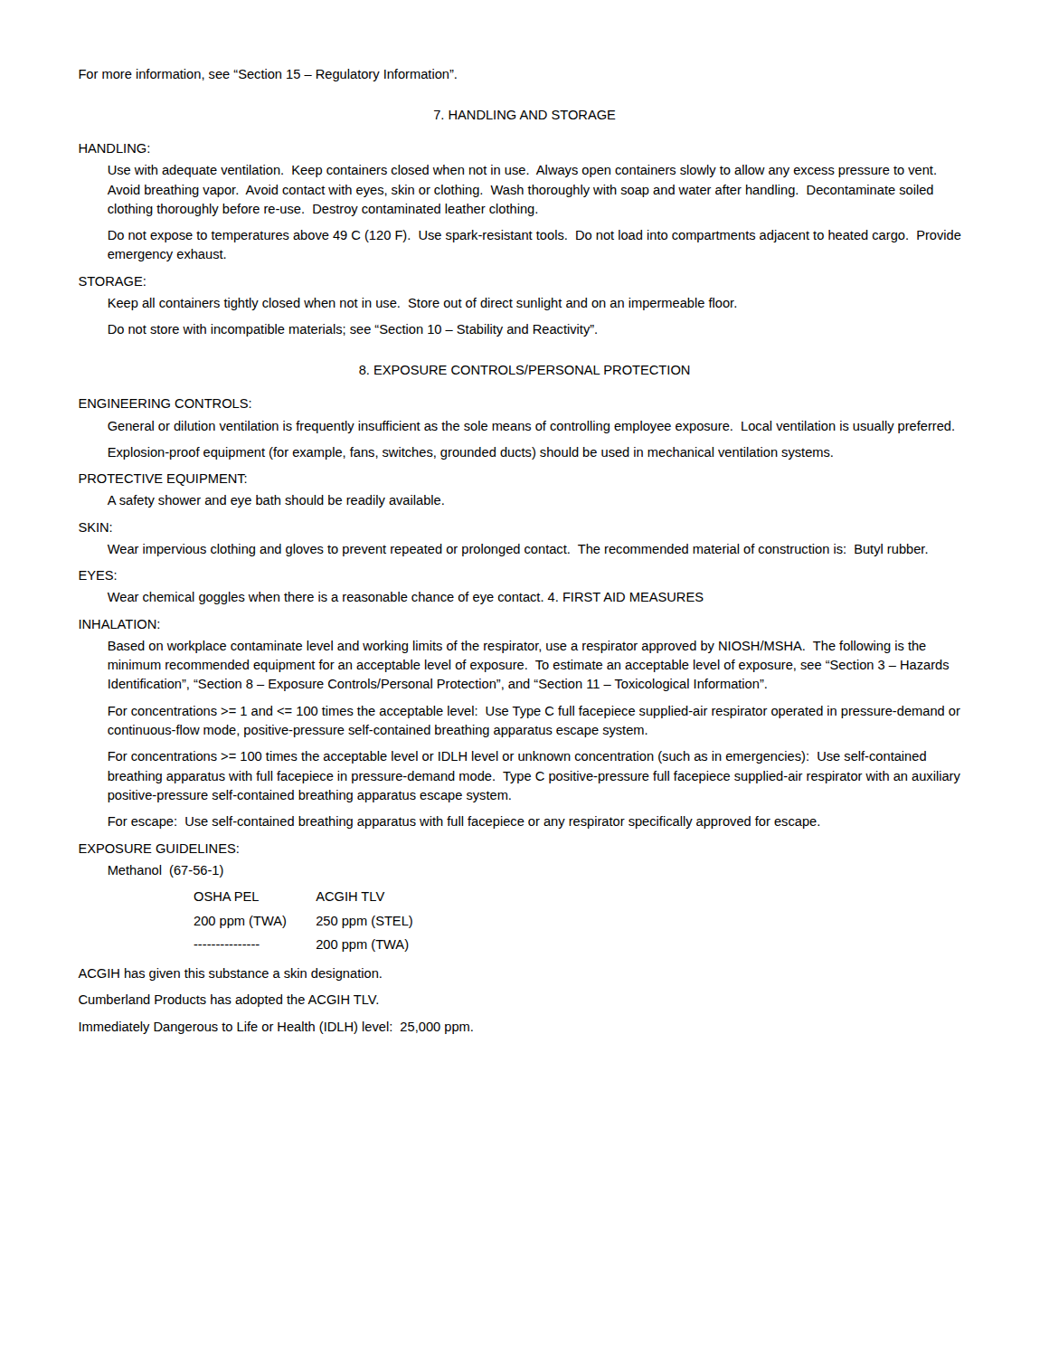For more information, see “Section 15 – Regulatory Information”.
7. HANDLING AND STORAGE
HANDLING:
Use with adequate ventilation. Keep containers closed when not in use. Always open containers slowly to allow any excess pressure to vent. Avoid breathing vapor. Avoid contact with eyes, skin or clothing. Wash thoroughly with soap and water after handling. Decontaminate soiled clothing thoroughly before re-use. Destroy contaminated leather clothing.
Do not expose to temperatures above 49 C (120 F). Use spark-resistant tools. Do not load into compartments adjacent to heated cargo. Provide emergency exhaust.
STORAGE:
Keep all containers tightly closed when not in use. Store out of direct sunlight and on an impermeable floor.
Do not store with incompatible materials; see “Section 10 – Stability and Reactivity”.
8. EXPOSURE CONTROLS/PERSONAL PROTECTION
ENGINEERING CONTROLS:
General or dilution ventilation is frequently insufficient as the sole means of controlling employee exposure. Local ventilation is usually preferred.
Explosion-proof equipment (for example, fans, switches, grounded ducts) should be used in mechanical ventilation systems.
PROTECTIVE EQUIPMENT:
A safety shower and eye bath should be readily available.
SKIN:
Wear impervious clothing and gloves to prevent repeated or prolonged contact. The recommended material of construction is: Butyl rubber.
EYES:
Wear chemical goggles when there is a reasonable chance of eye contact. 4. FIRST AID MEASURES
INHALATION:
Based on workplace contaminate level and working limits of the respirator, use a respirator approved by NIOSH/MSHA. The following is the minimum recommended equipment for an acceptable level of exposure. To estimate an acceptable level of exposure, see “Section 3 – Hazards Identification”, “Section 8 – Exposure Controls/Personal Protection”, and “Section 11 – Toxicological Information”.
For concentrations >= 1 and <= 100 times the acceptable level: Use Type C full facepiece supplied-air respirator operated in pressure-demand or continuous-flow mode, positive-pressure self-contained breathing apparatus escape system.
For concentrations >= 100 times the acceptable level or IDLH level or unknown concentration (such as in emergencies): Use self-contained breathing apparatus with full facepiece in pressure-demand mode. Type C positive-pressure full facepiece supplied-air respirator with an auxiliary positive-pressure self-contained breathing apparatus escape system.
For escape: Use self-contained breathing apparatus with full facepiece or any respirator specifically approved for escape.
EXPOSURE GUIDELINES:
Methanol (67-56-1)
| OSHA PEL | ACGIH TLV |
| 200 ppm (TWA) | 250 ppm (STEL) |
| --------------- | 200 ppm (TWA) |
ACGIH has given this substance a skin designation.
Cumberland Products has adopted the ACGIH TLV.
Immediately Dangerous to Life or Health (IDLH) level: 25,000 ppm.